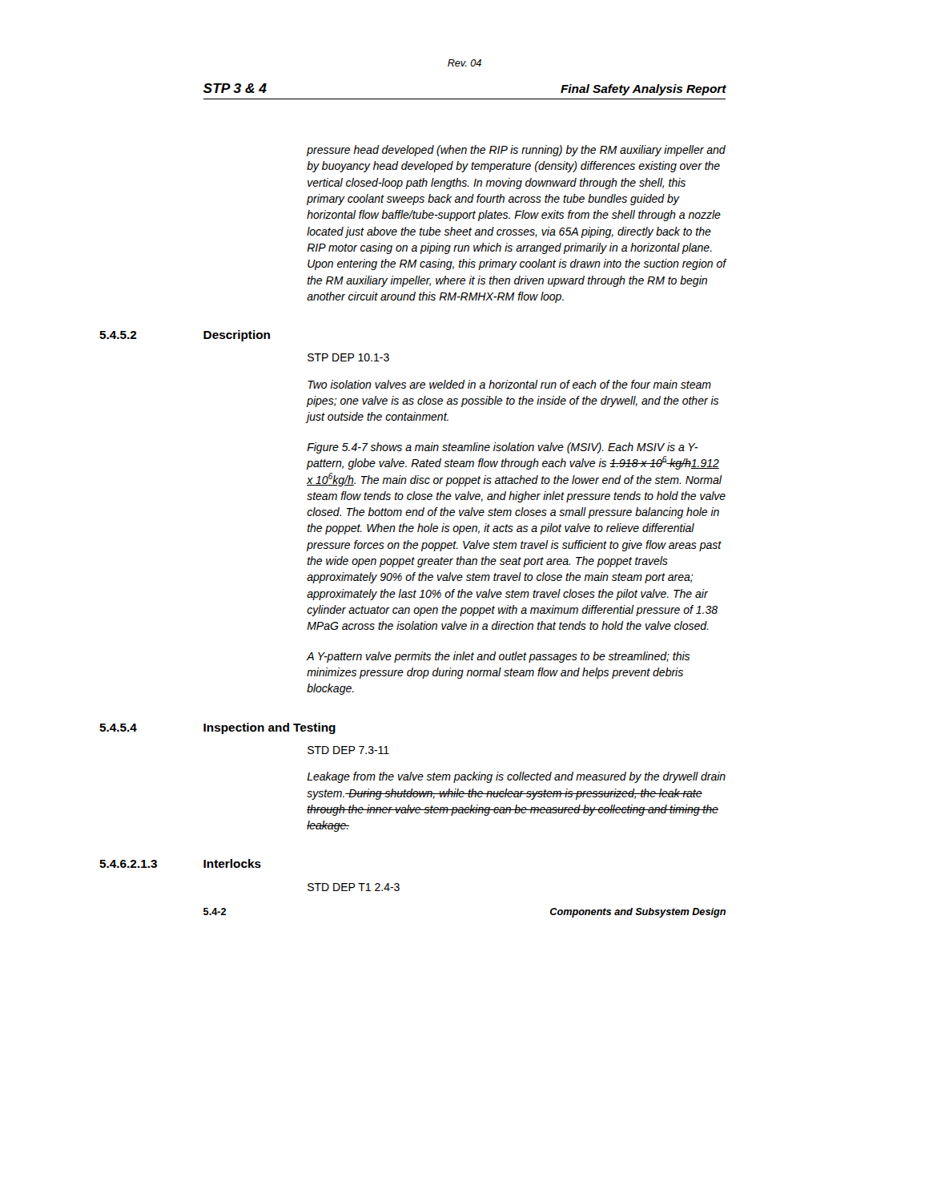Rev. 04
STP 3 & 4
Final Safety Analysis Report
pressure head developed (when the RIP is running) by the RM auxiliary impeller and by buoyancy head developed by temperature (density) differences existing over the vertical closed-loop path lengths. In moving downward through the shell, this primary coolant sweeps back and fourth across the tube bundles guided by horizontal flow baffle/tube-support plates. Flow exits from the shell through a nozzle located just above the tube sheet and crosses, via 65A piping, directly back to the RIP motor casing on a piping run which is arranged primarily in a horizontal plane. Upon entering the RM casing, this primary coolant is drawn into the suction region of the RM auxiliary impeller, where it is then driven upward through the RM to begin another circuit around this RM-RMHX-RM flow loop.
5.4.5.2 Description
STP DEP 10.1-3
Two isolation valves are welded in a horizontal run of each of the four main steam pipes; one valve is as close as possible to the inside of the drywell, and the other is just outside the containment.
Figure 5.4-7 shows a main steamline isolation valve (MSIV). Each MSIV is a Y-pattern, globe valve. Rated steam flow through each valve is 1.918 x 106 kg/h 1.912 x 106kg/h. The main disc or poppet is attached to the lower end of the stem. Normal steam flow tends to close the valve, and higher inlet pressure tends to hold the valve closed. The bottom end of the valve stem closes a small pressure balancing hole in the poppet. When the hole is open, it acts as a pilot valve to relieve differential pressure forces on the poppet. Valve stem travel is sufficient to give flow areas past the wide open poppet greater than the seat port area. The poppet travels approximately 90% of the valve stem travel to close the main steam port area; approximately the last 10% of the valve stem travel closes the pilot valve. The air cylinder actuator can open the poppet with a maximum differential pressure of 1.38 MPaG across the isolation valve in a direction that tends to hold the valve closed.
A Y-pattern valve permits the inlet and outlet passages to be streamlined; this minimizes pressure drop during normal steam flow and helps prevent debris blockage.
5.4.5.4 Inspection and Testing
STD DEP 7.3-11
Leakage from the valve stem packing is collected and measured by the drywell drain system. During shutdown, while the nuclear system is pressurized, the leak rate through the inner valve stem packing can be measured by collecting and timing the leakage.
5.4.6.2.1.3 Interlocks
STD DEP T1 2.4-3
5.4-2
Components and Subsystem Design